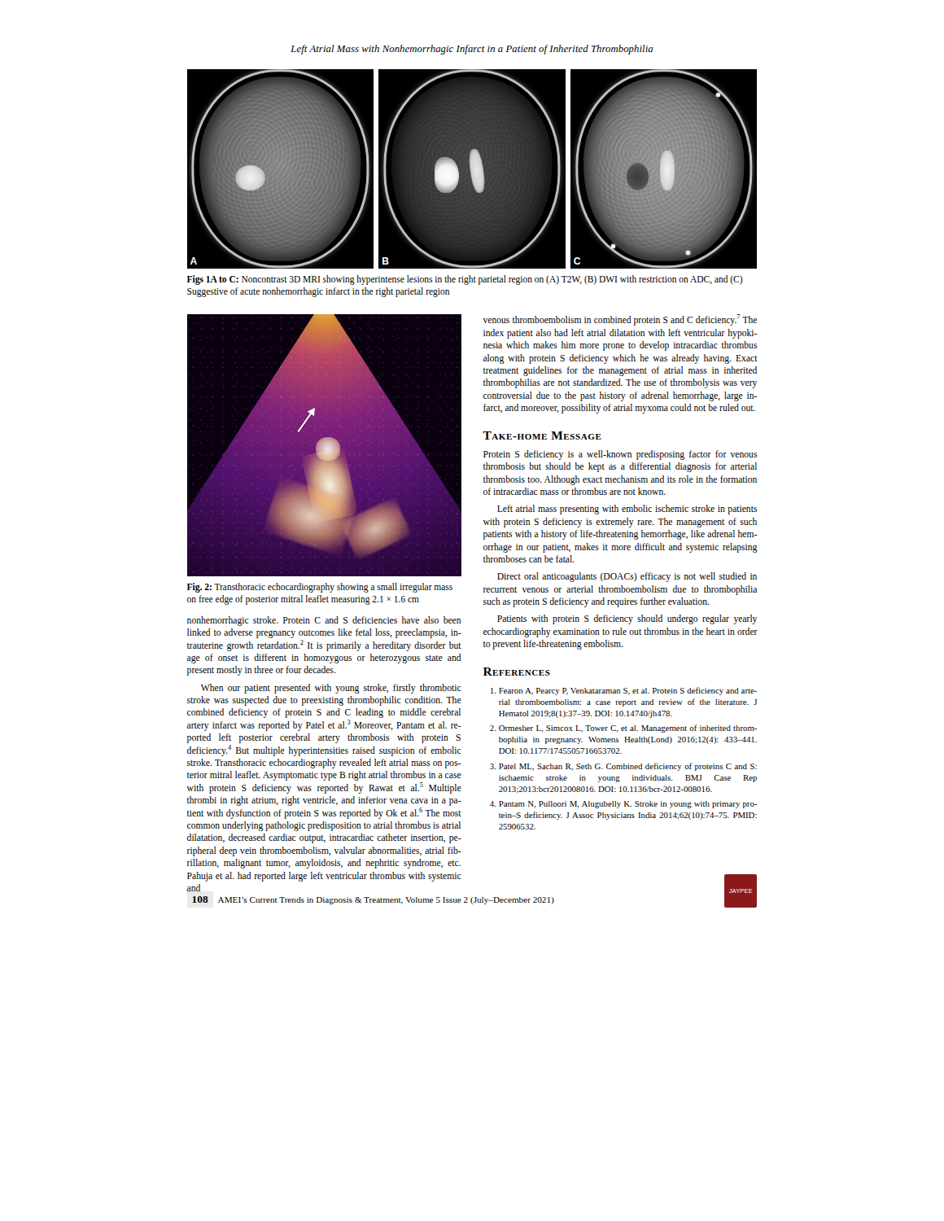Left Atrial Mass with Nonhemorrhagic Infarct in a Patient of Inherited Thrombophilia
A
B
C
Figs 1A to C: Noncontrast 3D MRI showing hyperintense lesions in the right parietal region on (A) T2W, (B) DWI with restriction on ADC, and (C) Suggestive of acute nonhemorrhagic infarct in the right parietal region
Fig. 2: Transthoracic echocardiography showing a small irregular mass on free edge of posterior mitral leaflet measuring 2.1 × 1.6 cm
nonhemorrhagic stroke. Protein C and S deficiencies have also been linked to adverse pregnancy outcomes like fetal loss, preeclampsia, intrauterine growth retardation.2 It is primarily a hereditary disorder but age of onset is different in homozygous or heterozygous state and present mostly in three or four decades.
When our patient presented with young stroke, firstly thrombotic stroke was suspected due to preexisting thrombophilic condition. The combined deficiency of protein S and C leading to middle cerebral artery infarct was reported by Patel et al.3 Moreover, Pantam et al. reported left posterior cerebral artery thrombosis with protein S deficiency.4 But multiple hyperintensities raised suspicion of embolic stroke. Transthoracic echocardiography revealed left atrial mass on posterior mitral leaflet. Asymptomatic type B right atrial thrombus in a case with protein S deficiency was reported by Rawat et al.5 Multiple thrombi in right atrium, right ventricle, and inferior vena cava in a patient with dysfunction of protein S was reported by Ok et al.6 The most common underlying pathologic predisposition to atrial thrombus is atrial dilatation, decreased cardiac output, intracardiac catheter insertion, peripheral deep vein thromboembolism, valvular abnormalities, atrial fibrillation, malignant tumor, amyloidosis, and nephritic syndrome, etc. Pahuja et al. had reported large left ventricular thrombus with systemic and
venous thromboembolism in combined protein S and C deficiency.7 The index patient also had left atrial dilatation with left ventricular hypokinesia which makes him more prone to develop intracardiac thrombus along with protein S deficiency which he was already having. Exact treatment guidelines for the management of atrial mass in inherited thrombophilias are not standardized. The use of thrombolysis was very controversial due to the past history of adrenal hemorrhage, large infarct, and moreover, possibility of atrial myxoma could not be ruled out.
Take-home Message
Protein S deficiency is a well-known predisposing factor for venous thrombosis but should be kept as a differential diagnosis for arterial thrombosis too. Although exact mechanism and its role in the formation of intracardiac mass or thrombus are not known.
Left atrial mass presenting with embolic ischemic stroke in patients with protein S deficiency is extremely rare. The management of such patients with a history of life-threatening hemorrhage, like adrenal hemorrhage in our patient, makes it more difficult and systemic relapsing thromboses can be fatal.
Direct oral anticoagulants (DOACs) efficacy is not well studied in recurrent venous or arterial thromboembolism due to thrombophilia such as protein S deficiency and requires further evaluation.
Patients with protein S deficiency should undergo regular yearly echocardiography examination to rule out thrombus in the heart in order to prevent life-threatening embolism.
References
Fearon A, Pearcy P, Venkataraman S, et al. Protein S deficiency and arterial thromboembolism: a case report and review of the literature. J Hematol 2019;8(1):37–39. DOI: 10.14740/jh478.
Ormesher L, Simcox L, Tower C, et al. Management of inherited thrombophilia in pregnancy. Womens Health(Lond) 2016;12(4): 433–441. DOI: 10.1177/1745505716653702.
Patel ML, Sachan R, Seth G. Combined deficiency of proteins C and S: ischaemic stroke in young individuals. BMJ Case Rep 2013;2013:bcr2012008016. DOI: 10.1136/bcr-2012-008016.
Pantam N, Pulloori M, Alugubelly K. Stroke in young with primary protein–S deficiency. J Assoc Physicians India 2014;62(10):74–75. PMID: 25906532.
108 AMEI’s Current Trends in Diagnosis & Treatment, Volume 5 Issue 2 (July–December 2021)
JAYPEE